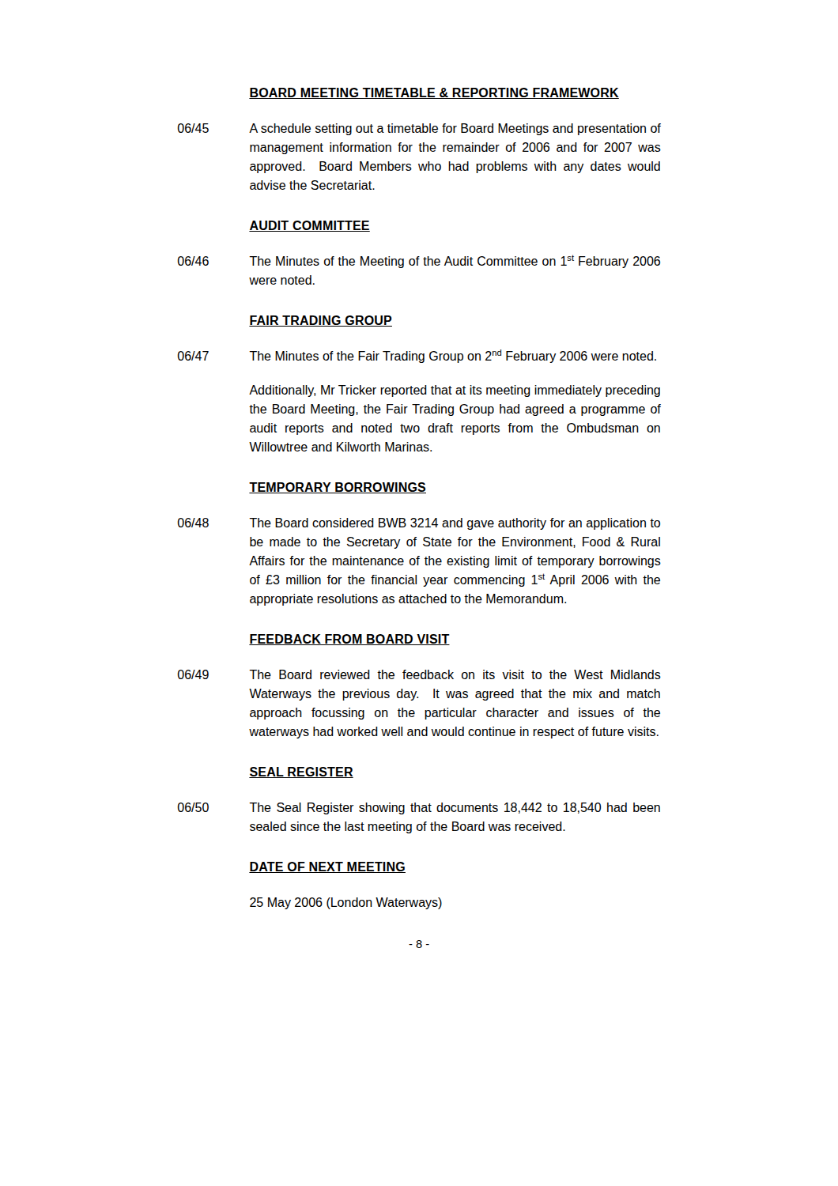BOARD MEETING TIMETABLE & REPORTING FRAMEWORK
06/45
A schedule setting out a timetable for Board Meetings and presentation of management information for the remainder of 2006 and for 2007 was approved. Board Members who had problems with any dates would advise the Secretariat.
AUDIT COMMITTEE
06/46
The Minutes of the Meeting of the Audit Committee on 1st February 2006 were noted.
FAIR TRADING GROUP
06/47
The Minutes of the Fair Trading Group on 2nd February 2006 were noted.
Additionally, Mr Tricker reported that at its meeting immediately preceding the Board Meeting, the Fair Trading Group had agreed a programme of audit reports and noted two draft reports from the Ombudsman on Willowtree and Kilworth Marinas.
TEMPORARY BORROWINGS
06/48
The Board considered BWB 3214 and gave authority for an application to be made to the Secretary of State for the Environment, Food & Rural Affairs for the maintenance of the existing limit of temporary borrowings of £3 million for the financial year commencing 1st April 2006 with the appropriate resolutions as attached to the Memorandum.
FEEDBACK FROM BOARD VISIT
06/49
The Board reviewed the feedback on its visit to the West Midlands Waterways the previous day. It was agreed that the mix and match approach focussing on the particular character and issues of the waterways had worked well and would continue in respect of future visits.
SEAL REGISTER
06/50
The Seal Register showing that documents 18,442 to 18,540 had been sealed since the last meeting of the Board was received.
DATE OF NEXT MEETING
25 May 2006 (London Waterways)
- 8 -